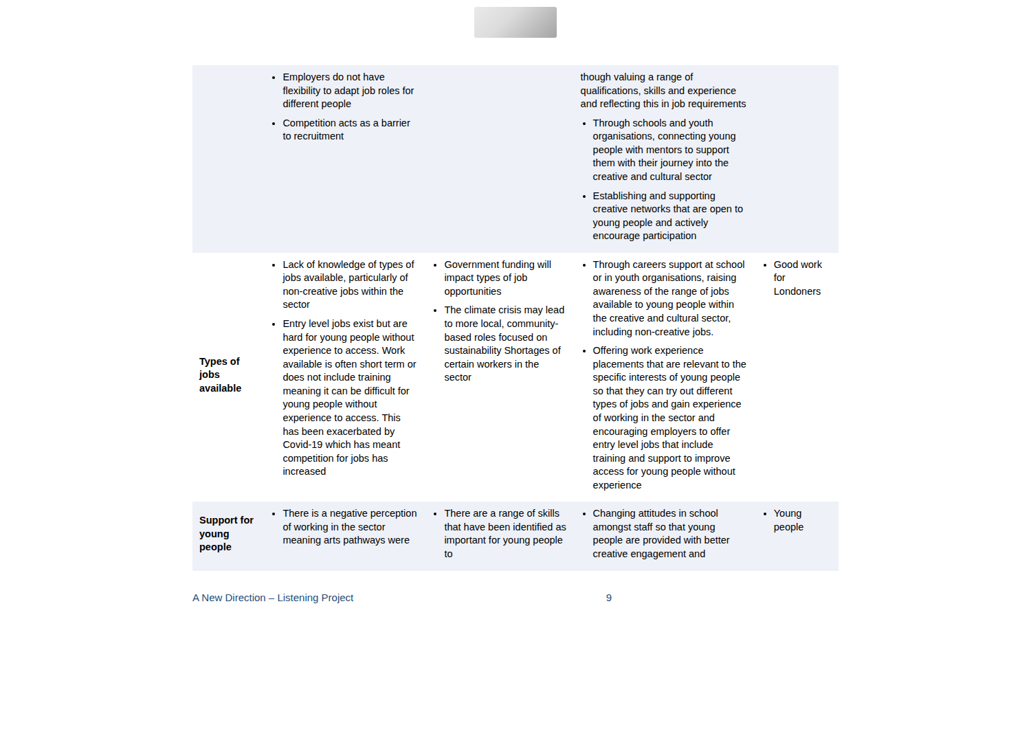| | Employers do not have flexibility to adapt job roles for different people Competition acts as a barrier to recruitment | | though valuing a range of qualifications, skills and experience and reflecting this in job requirements Through schools and youth organisations, connecting young people with mentors to support them with their journey into the creative and cultural sector Establishing and supporting creative networks that are open to young people and actively encourage participation | |
| Types of jobs available | Lack of knowledge of types of jobs available, particularly of non-creative jobs within the sector Entry level jobs exist but are hard for young people without experience to access. Work available is often short term or does not include training meaning it can be difficult for young people without experience to access. This has been exacerbated by Covid-19 which has meant competition for jobs has increased | Government funding will impact types of job opportunities The climate crisis may lead to more local, community-based roles focused on sustainability Shortages of certain workers in the sector | Through careers support at school or in youth organisations, raising awareness of the range of jobs available to young people within the creative and cultural sector, including non-creative jobs. Offering work experience placements that are relevant to the specific interests of young people so that they can try out different types of jobs and gain experience of working in the sector and encouraging employers to offer entry level jobs that include training and support to improve access for young people without experience | Good work for Londoners |
| Support for young people | There is a negative perception of working in the sector meaning arts pathways were | There are a range of skills that have been identified as important for young people to | Changing attitudes in school amongst staff so that young people are provided with better creative engagement and | Young people |
A New Direction – Listening Project 9